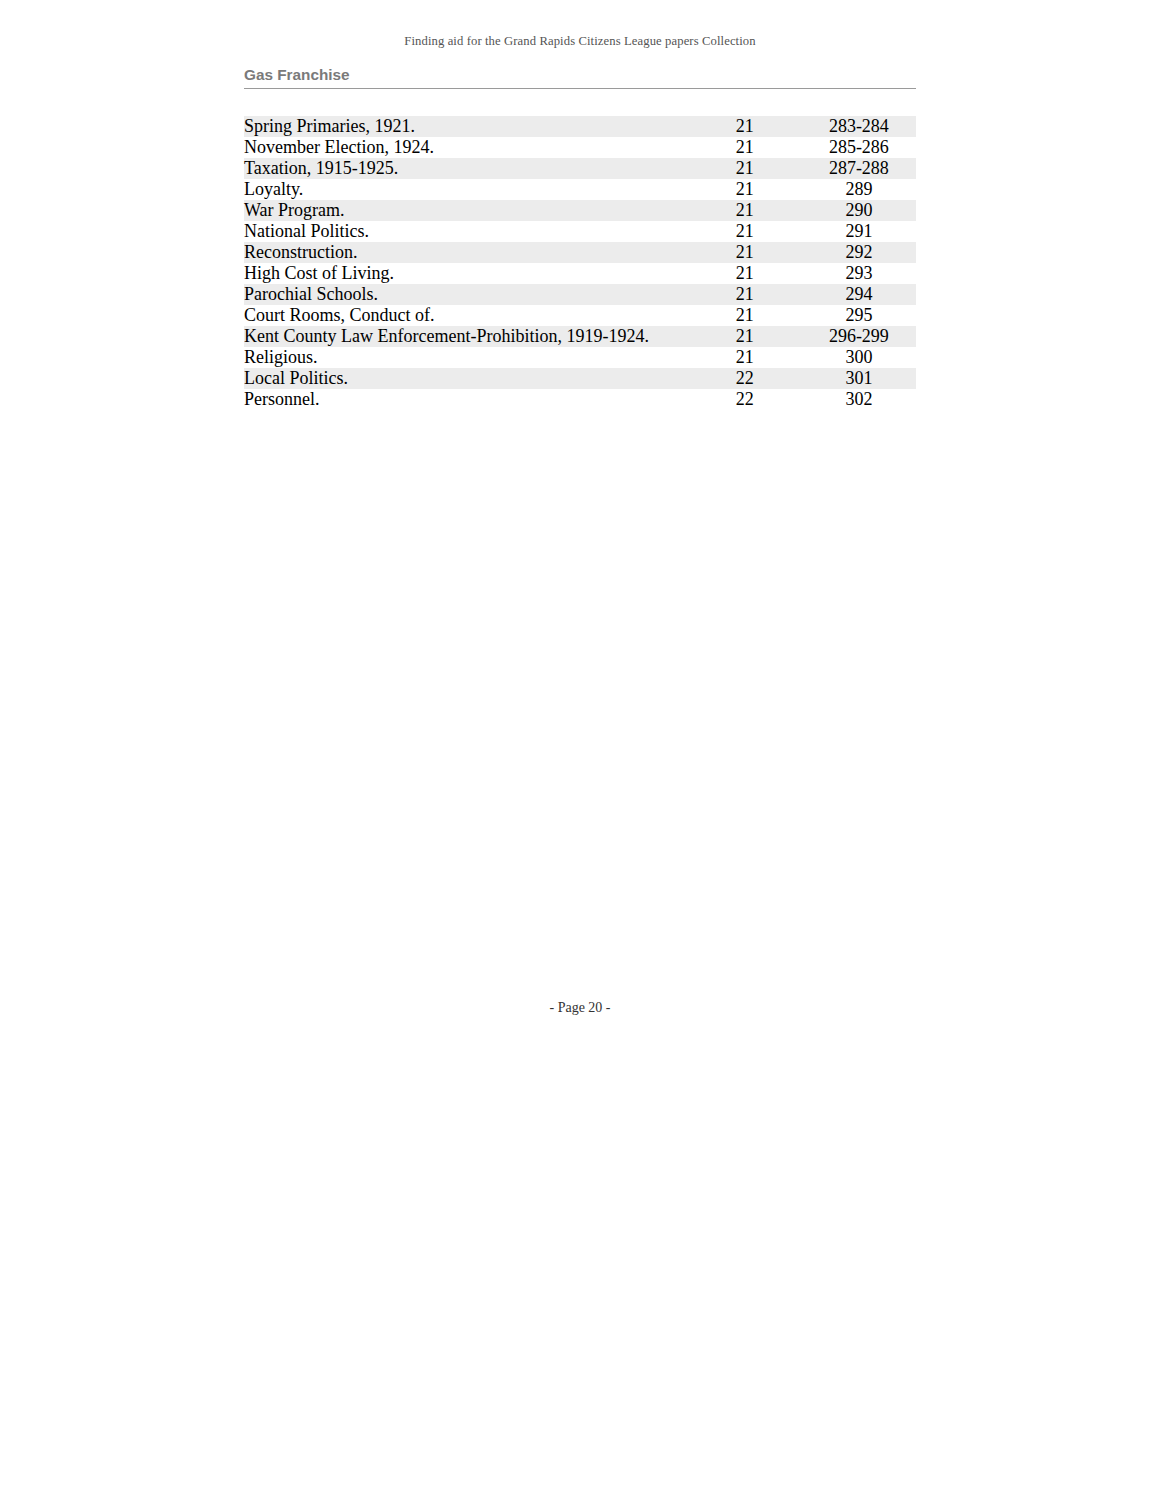Finding aid for the Grand Rapids Citizens League papers Collection
Gas Franchise
| Spring Primaries, 1921. | 21 | 283-284 |
| November Election, 1924. | 21 | 285-286 |
| Taxation, 1915-1925. | 21 | 287-288 |
| Loyalty. | 21 | 289 |
| War Program. | 21 | 290 |
| National Politics. | 21 | 291 |
| Reconstruction. | 21 | 292 |
| High Cost of Living. | 21 | 293 |
| Parochial Schools. | 21 | 294 |
| Court Rooms, Conduct of. | 21 | 295 |
| Kent County Law Enforcement-Prohibition, 1919-1924. | 21 | 296-299 |
| Religious. | 21 | 300 |
| Local Politics. | 22 | 301 |
| Personnel. | 22 | 302 |
- Page 20 -